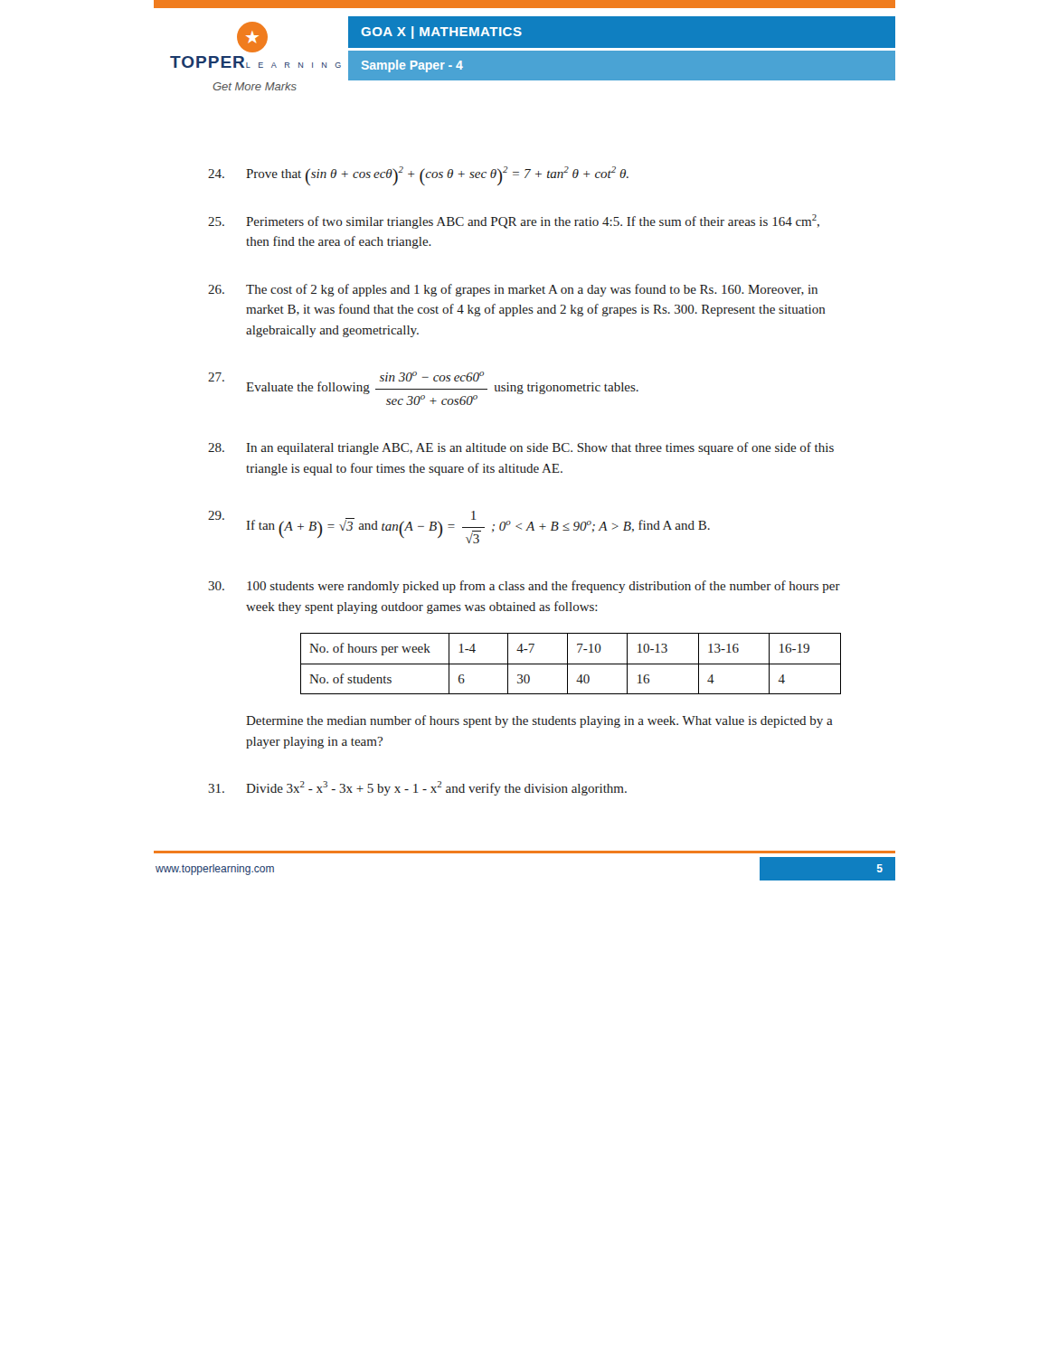★TOPPER L E A R N I N G
Get More Marks
GOA X | MATHEMATICS
Sample Paper - 4
24. Prove that (sin θ + cos ecθ)2 + (cos θ + sec θ)2 = 7 + tan2 θ + cot2 θ.
25. Perimeters of two similar triangles ABC and PQR are in the ratio 4:5. If the sum of their areas is 164 cm2, then find the area of each triangle.
26. The cost of 2 kg of apples and 1 kg of grapes in market A on a day was found to be Rs. 160. Moreover, in market B, it was found that the cost of 4 kg of apples and 2 kg of grapes is Rs. 300. Represent the situation algebraically and geometrically.
27. Evaluate the following sin 30o − cos ec60o sec 30o + cos60o using trigonometric tables.
28. In an equilateral triangle ABC, AE is an altitude on side BC. Show that three times square of one side of this triangle is equal to four times the square of its altitude AE.
29. If tan (A + B) = √3 and tan(A − B) = 1 √3 ; 0o < A + B ≤ 90o; A > B, find A and B.
30. 100 students were randomly picked up from a class and the frequency distribution of the number of hours per week they spent playing outdoor games was obtained as follows:
| No. of hours per week | 1-4 | 4-7 | 7-10 | 10-13 | 13-16 | 16-19 |
| No. of students | 6 | 30 | 40 | 16 | 4 | 4 |
Determine the median number of hours spent by the students playing in a week. What value is depicted by a player playing in a team?
31. Divide 3x2 - x3 - 3x + 5 by x - 1 - x2 and verify the division algorithm.
www.topperlearning.com
5